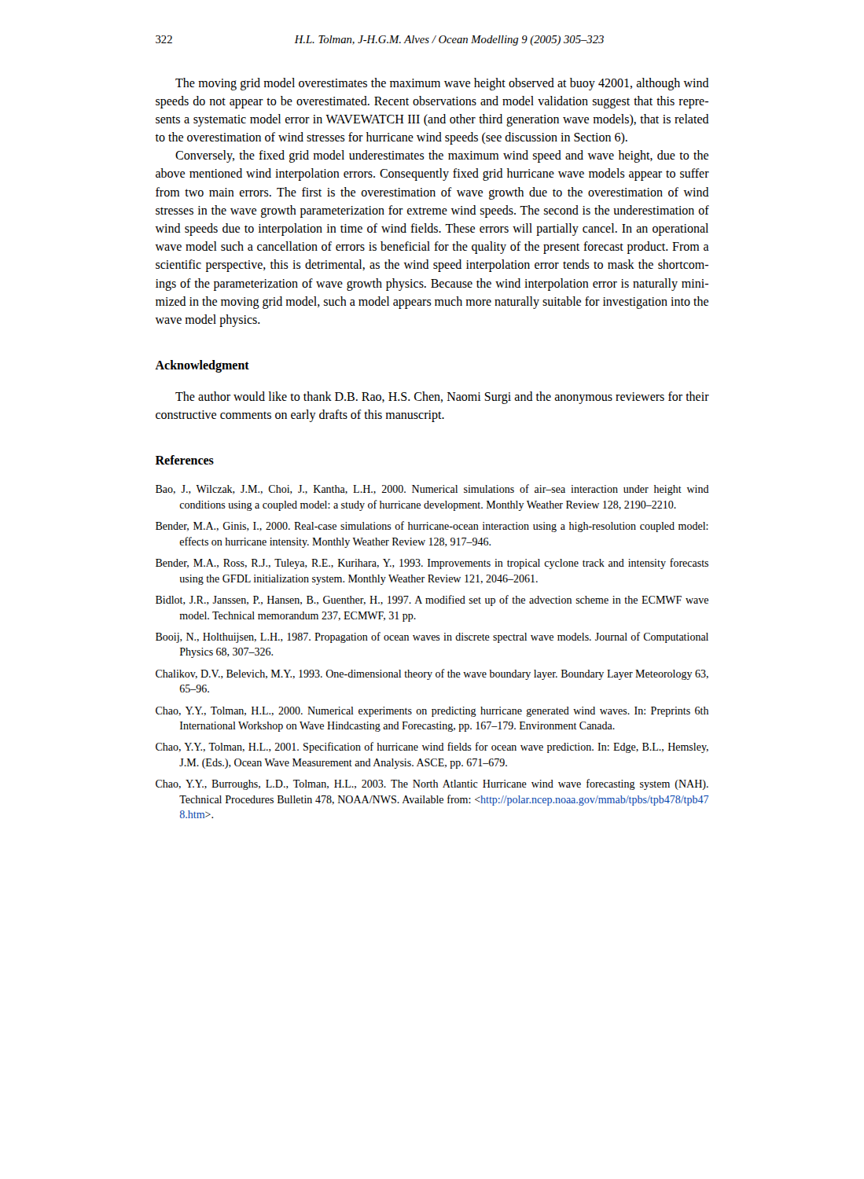322 H.L. Tolman, J-H.G.M. Alves / Ocean Modelling 9 (2005) 305–323
The moving grid model overestimates the maximum wave height observed at buoy 42001, although wind speeds do not appear to be overestimated. Recent observations and model validation suggest that this represents a systematic model error in WAVEWATCH III (and other third generation wave models), that is related to the overestimation of wind stresses for hurricane wind speeds (see discussion in Section 6).
Conversely, the fixed grid model underestimates the maximum wind speed and wave height, due to the above mentioned wind interpolation errors. Consequently fixed grid hurricane wave models appear to suffer from two main errors. The first is the overestimation of wave growth due to the overestimation of wind stresses in the wave growth parameterization for extreme wind speeds. The second is the underestimation of wind speeds due to interpolation in time of wind fields. These errors will partially cancel. In an operational wave model such a cancellation of errors is beneficial for the quality of the present forecast product. From a scientific perspective, this is detrimental, as the wind speed interpolation error tends to mask the shortcomings of the parameterization of wave growth physics. Because the wind interpolation error is naturally minimized in the moving grid model, such a model appears much more naturally suitable for investigation into the wave model physics.
Acknowledgment
The author would like to thank D.B. Rao, H.S. Chen, Naomi Surgi and the anonymous reviewers for their constructive comments on early drafts of this manuscript.
References
Bao, J., Wilczak, J.M., Choi, J., Kantha, L.H., 2000. Numerical simulations of air–sea interaction under height wind conditions using a coupled model: a study of hurricane development. Monthly Weather Review 128, 2190–2210.
Bender, M.A., Ginis, I., 2000. Real-case simulations of hurricane-ocean interaction using a high-resolution coupled model: effects on hurricane intensity. Monthly Weather Review 128, 917–946.
Bender, M.A., Ross, R.J., Tuleya, R.E., Kurihara, Y., 1993. Improvements in tropical cyclone track and intensity forecasts using the GFDL initialization system. Monthly Weather Review 121, 2046–2061.
Bidlot, J.R., Janssen, P., Hansen, B., Guenther, H., 1997. A modified set up of the advection scheme in the ECMWF wave model. Technical memorandum 237, ECMWF, 31 pp.
Booij, N., Holthuijsen, L.H., 1987. Propagation of ocean waves in discrete spectral wave models. Journal of Computational Physics 68, 307–326.
Chalikov, D.V., Belevich, M.Y., 1993. One-dimensional theory of the wave boundary layer. Boundary Layer Meteorology 63, 65–96.
Chao, Y.Y., Tolman, H.L., 2000. Numerical experiments on predicting hurricane generated wind waves. In: Preprints 6th International Workshop on Wave Hindcasting and Forecasting, pp. 167–179. Environment Canada.
Chao, Y.Y., Tolman, H.L., 2001. Specification of hurricane wind fields for ocean wave prediction. In: Edge, B.L., Hemsley, J.M. (Eds.), Ocean Wave Measurement and Analysis. ASCE, pp. 671–679.
Chao, Y.Y., Burroughs, L.D., Tolman, H.L., 2003. The North Atlantic Hurricane wind wave forecasting system (NAH). Technical Procedures Bulletin 478, NOAA/NWS. Available from: <http://polar.ncep.noaa.gov/mmab/tpbs/tpb478/tpb478.htm>.